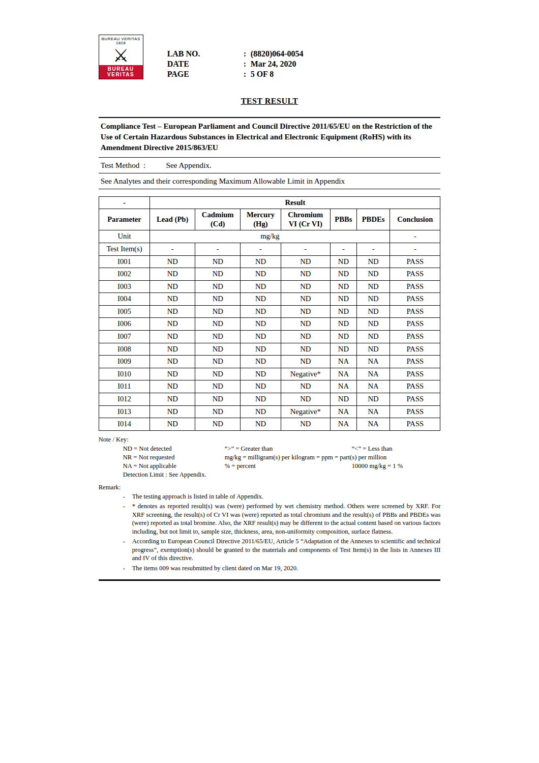BUREAU VERITAS
1828
⚔
BUREAU
VERITAS
| LAB NO. | : | (8820)064-0054 |
| DATE | : | Mar 24, 2020 |
| PAGE | : | 5 OF 8 |
TEST RESULT
Compliance Test – European Parliament and Council Directive 2011/65/EU on the Restriction of the Use of Certain Hazardous Substances in Electrical and Electronic Equipment (RoHS) with its Amendment Directive 2015/863/EU
Test Method : See Appendix.
See Analytes and their corresponding Maximum Allowable Limit in Appendix
| - | Result |
| --- | --- |
| Parameter | Lead (Pb) | Cadmium (Cd) | Mercury (Hg) | Chromium VI (Cr VI) | PBBs | PBDEs | Conclusion |
| Unit | mg/kg | - |
| Test Item(s) | - | - | - | - | - | - | - |
| I001 | ND | ND | ND | ND | ND | ND | PASS |
| I002 | ND | ND | ND | ND | ND | ND | PASS |
| I003 | ND | ND | ND | ND | ND | ND | PASS |
| I004 | ND | ND | ND | ND | ND | ND | PASS |
| I005 | ND | ND | ND | ND | ND | ND | PASS |
| I006 | ND | ND | ND | ND | ND | ND | PASS |
| I007 | ND | ND | ND | ND | ND | ND | PASS |
| I008 | ND | ND | ND | ND | ND | ND | PASS |
| I009 | ND | ND | ND | ND | NA | NA | PASS |
| I010 | ND | ND | ND | Negative* | NA | NA | PASS |
| I011 | ND | ND | ND | ND | NA | NA | PASS |
| I012 | ND | ND | ND | ND | ND | ND | PASS |
| I013 | ND | ND | ND | Negative* | NA | NA | PASS |
| I014 | ND | ND | ND | ND | NA | NA | PASS |
Note / Key:
| ND = Not detected | “>” = Greater than | “<” = Less than |
| NR = Not requested | mg/kg = milligram(s) per kilogram = ppm = part(s) per million |
| NA = Not applicable | % = percent | 10000 mg/kg = 1 % |
Detection Limit : See Appendix.
Remark:
The testing approach is listed in table of Appendix.
* denotes as reported result(s) was (were) performed by wet chemistry method. Others were screened by XRF. For XRF screening, the result(s) of Cr VI was (were) reported as total chromium and the result(s) of PBBs and PBDEs was (were) reported as total bromine. Also, the XRF result(s) may be different to the actual content based on various factors including, but not limit to, sample size, thickness, area, non-uniformity composition, surface flatness.
According to European Council Directive 2011/65/EU, Article 5 “Adaptation of the Annexes to scientific and technical progress”, exemption(s) should be granted to the materials and components of Test Item(s) in the lists in Annexes III and IV of this directive.
The items 009 was resubmitted by client dated on Mar 19, 2020.